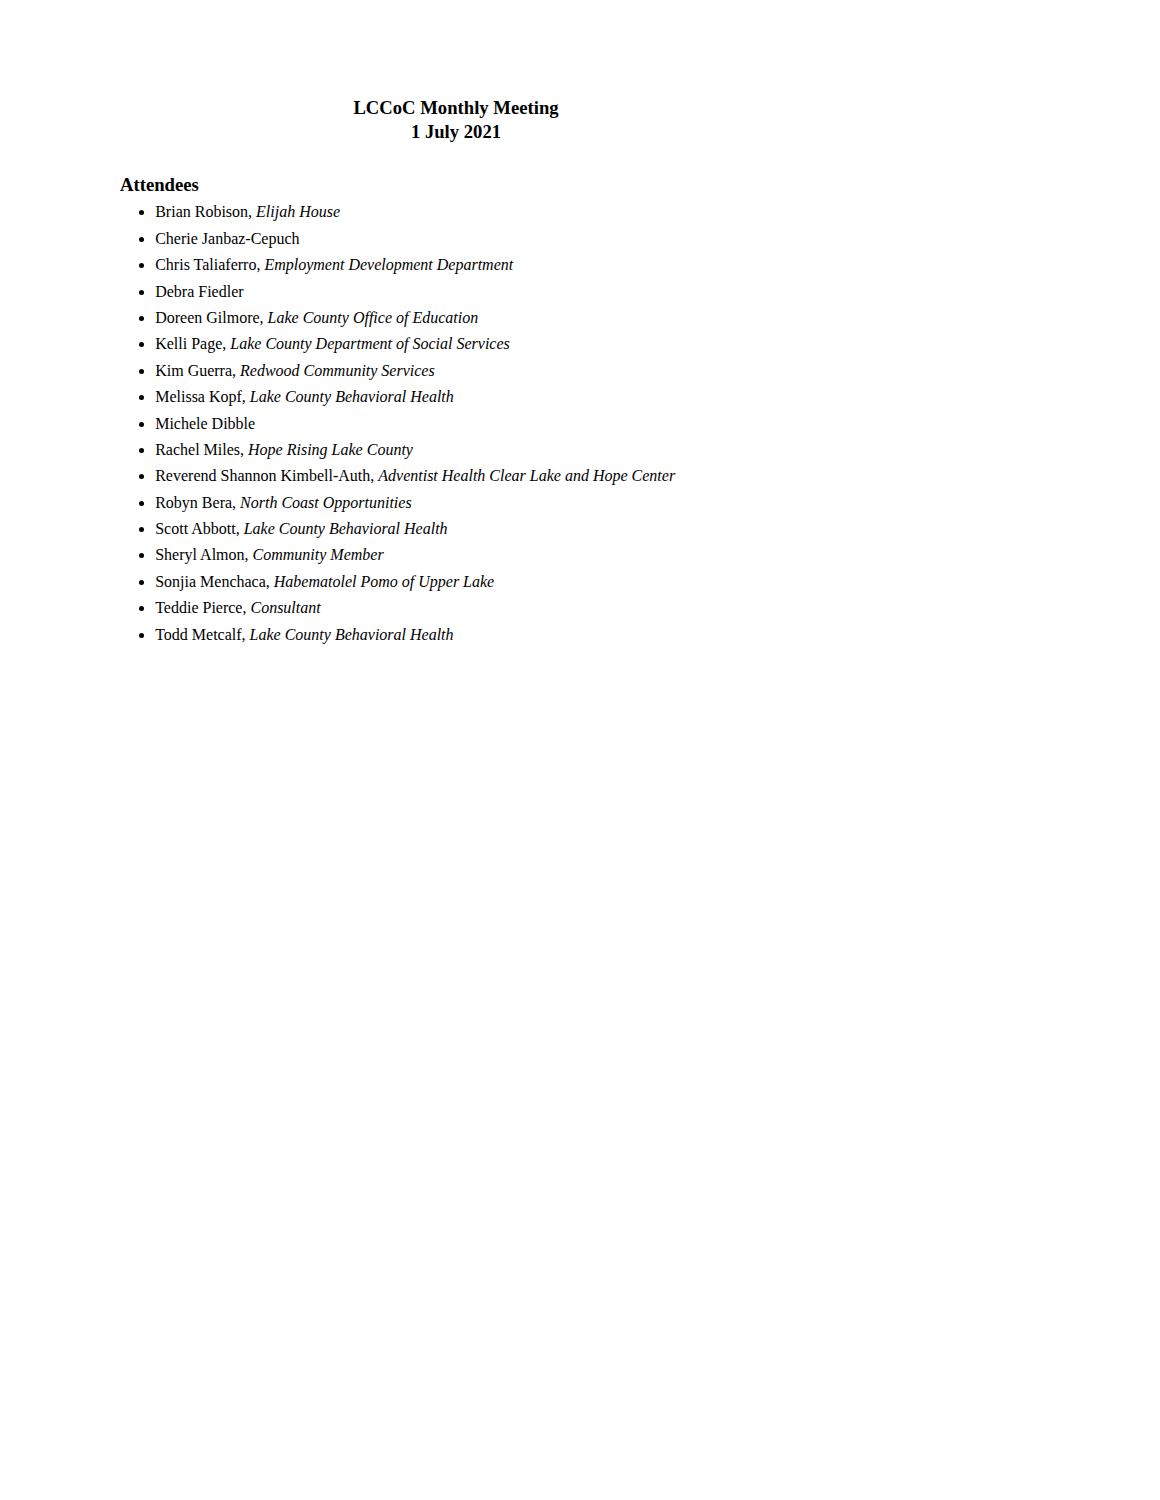LCCoC Monthly Meeting
1 July 2021
Attendees
Brian Robison, Elijah House
Cherie Janbaz-Cepuch
Chris Taliaferro, Employment Development Department
Debra Fiedler
Doreen Gilmore, Lake County Office of Education
Kelli Page, Lake County Department of Social Services
Kim Guerra, Redwood Community Services
Melissa Kopf, Lake County Behavioral Health
Michele Dibble
Rachel Miles, Hope Rising Lake County
Reverend Shannon Kimbell-Auth, Adventist Health Clear Lake and Hope Center
Robyn Bera, North Coast Opportunities
Scott Abbott, Lake County Behavioral Health
Sheryl Almon, Community Member
Sonjia Menchaca, Habematolel Pomo of Upper Lake
Teddie Pierce, Consultant
Todd Metcalf, Lake County Behavioral Health